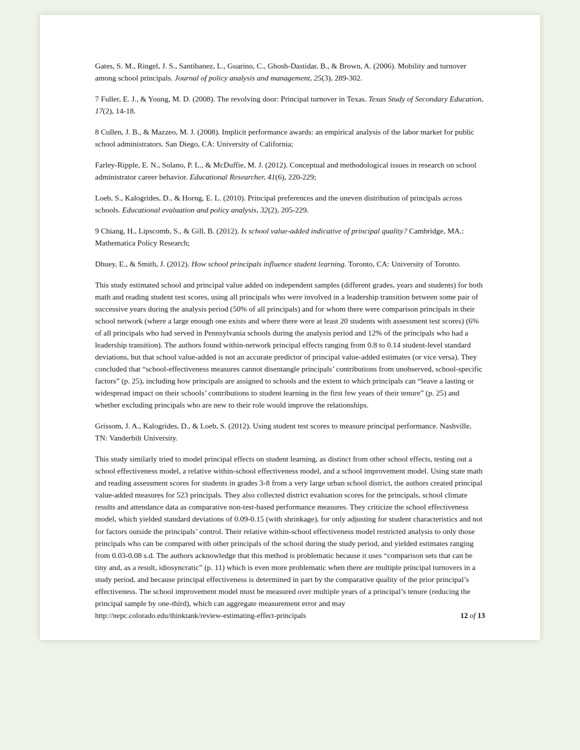Gates, S. M., Ringel, J. S., Santibanez, L., Guarino, C., Ghosh-Dastidar, B., & Brown, A. (2006). Mobility and turnover among school principals. Journal of policy analysis and management, 25(3), 289-302.
7 Fuller, E. J., & Young, M. D. (2008). The revolving door: Principal turnover in Texas. Texas Study of Secondary Education, 17(2), 14-18.
8 Cullen, J. B., & Mazzeo, M. J. (2008). Implicit performance awards: an empirical analysis of the labor market for public school administrators. San Diego, CA: University of California;
Farley-Ripple, E. N., Solano, P. L., & McDuffie, M. J. (2012). Conceptual and methodological issues in research on school administrator career behavior. Educational Researcher, 41(6), 220-229;
Loeb, S., Kalogrides, D., & Horng, E. L. (2010). Principal preferences and the uneven distribution of principals across schools. Educational evaluation and policy analysis, 32(2), 205-229.
9 Chiang, H., Lipscomb, S., & Gill, B. (2012). Is school value-added indicative of principal quality? Cambridge, MA.: Mathematica Policy Research;
Dhuey, E., & Smith, J. (2012). How school principals influence student learning. Toronto, CA: University of Toronto.
This study estimated school and principal value added on independent samples (different grades, years and students) for both math and reading student test scores, using all principals who were involved in a leadership transition between some pair of successive years during the analysis period (50% of all principals) and for whom there were comparison principals in their school network (where a large enough one exists and where there were at least 20 students with assessment test scores) (6% of all principals who had served in Pennsylvania schools during the analysis period and 12% of the principals who had a leadership transition). The authors found within-network principal effects ranging from 0.8 to 0.14 student-level standard deviations, but that school value-added is not an accurate predictor of principal value-added estimates (or vice versa). They concluded that “school-effectiveness measures cannot disentangle principals’ contributions from unobserved, school-specific factors” (p. 25), including how principals are assigned to schools and the extent to which principals can “leave a lasting or widespread impact on their schools’ contributions to student learning in the first few years of their tenure” (p. 25) and whether excluding principals who are new to their role would improve the relationships.
Grissom, J. A., Kalogrides, D., & Loeb, S. (2012). Using student test scores to measure principal performance. Nashville, TN: Vanderbilt University.
This study similarly tried to model principal effects on student learning, as distinct from other school effects, testing out a school effectiveness model, a relative within-school effectiveness model, and a school improvement model. Using state math and reading assessment scores for students in grades 3-8 from a very large urban school district, the authors created principal value-added measures for 523 principals. They also collected district evaluation scores for the principals, school climate results and attendance data as comparative non-test-based performance measures. They criticize the school effectiveness model, which yielded standard deviations of 0.09-0.15 (with shrinkage), for only adjusting for student characteristics and not for factors outside the principals’ control. Their relative within-school effectiveness model restricted analysis to only those principals who can be compared with other principals of the school during the study period, and yielded estimates ranging from 0.03-0.08 s.d. The authors acknowledge that this method is problematic because it uses “comparison sets that can be tiny and, as a result, idiosyncratic” (p. 11) which is even more problematic when there are multiple principal turnovers in a study period, and because principal effectiveness is determined in part by the comparative quality of the prior principal’s effectiveness. The school improvement model must be measured over multiple years of a principal’s tenure (reducing the principal sample by one-third), which can aggregate measurement error and may
http://nepc.colorado.edu/thinktank/review-estimating-effect-principals 12 of 13